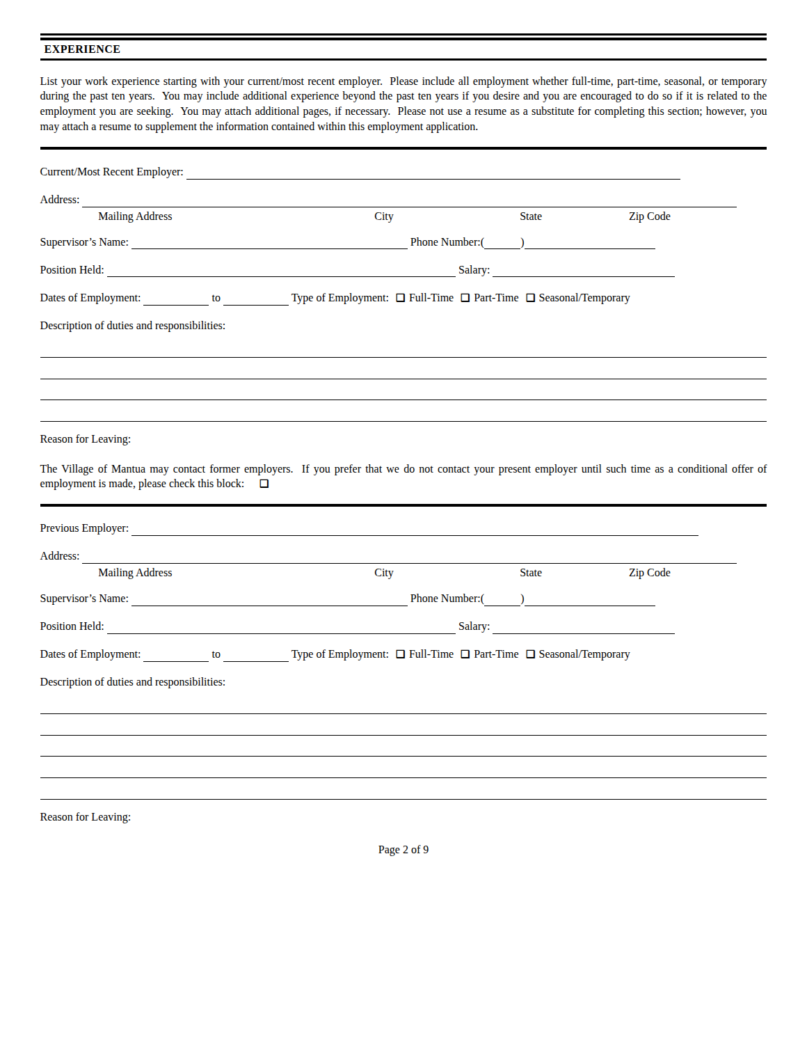EXPERIENCE
List your work experience starting with your current/most recent employer. Please include all employment whether full-time, part-time, seasonal, or temporary during the past ten years. You may include additional experience beyond the past ten years if you desire and you are encouraged to do so if it is related to the employment you are seeking. You may attach additional pages, if necessary. Please not use a resume as a substitute for completing this section; however, you may attach a resume to supplement the information contained within this employment application.
Current/Most Recent Employer:
Address:
Mailing Address City State Zip Code
Supervisor’s Name: Phone Number:( )
Position Held: Salary:
Dates of Employment: to Type of Employment: ❑ Full-Time ❑ Part-Time ❑ Seasonal/Temporary
Description of duties and responsibilities:
Reason for Leaving:
The Village of Mantua may contact former employers. If you prefer that we do not contact your present employer until such time as a conditional offer of employment is made, please check this block: ❑
Previous Employer:
Address:
Mailing Address City State Zip Code
Supervisor’s Name: Phone Number:( )
Position Held: Salary:
Dates of Employment: to Type of Employment: ❑ Full-Time ❑ Part-Time ❑ Seasonal/Temporary
Description of duties and responsibilities:
Reason for Leaving:
Page 2 of 9